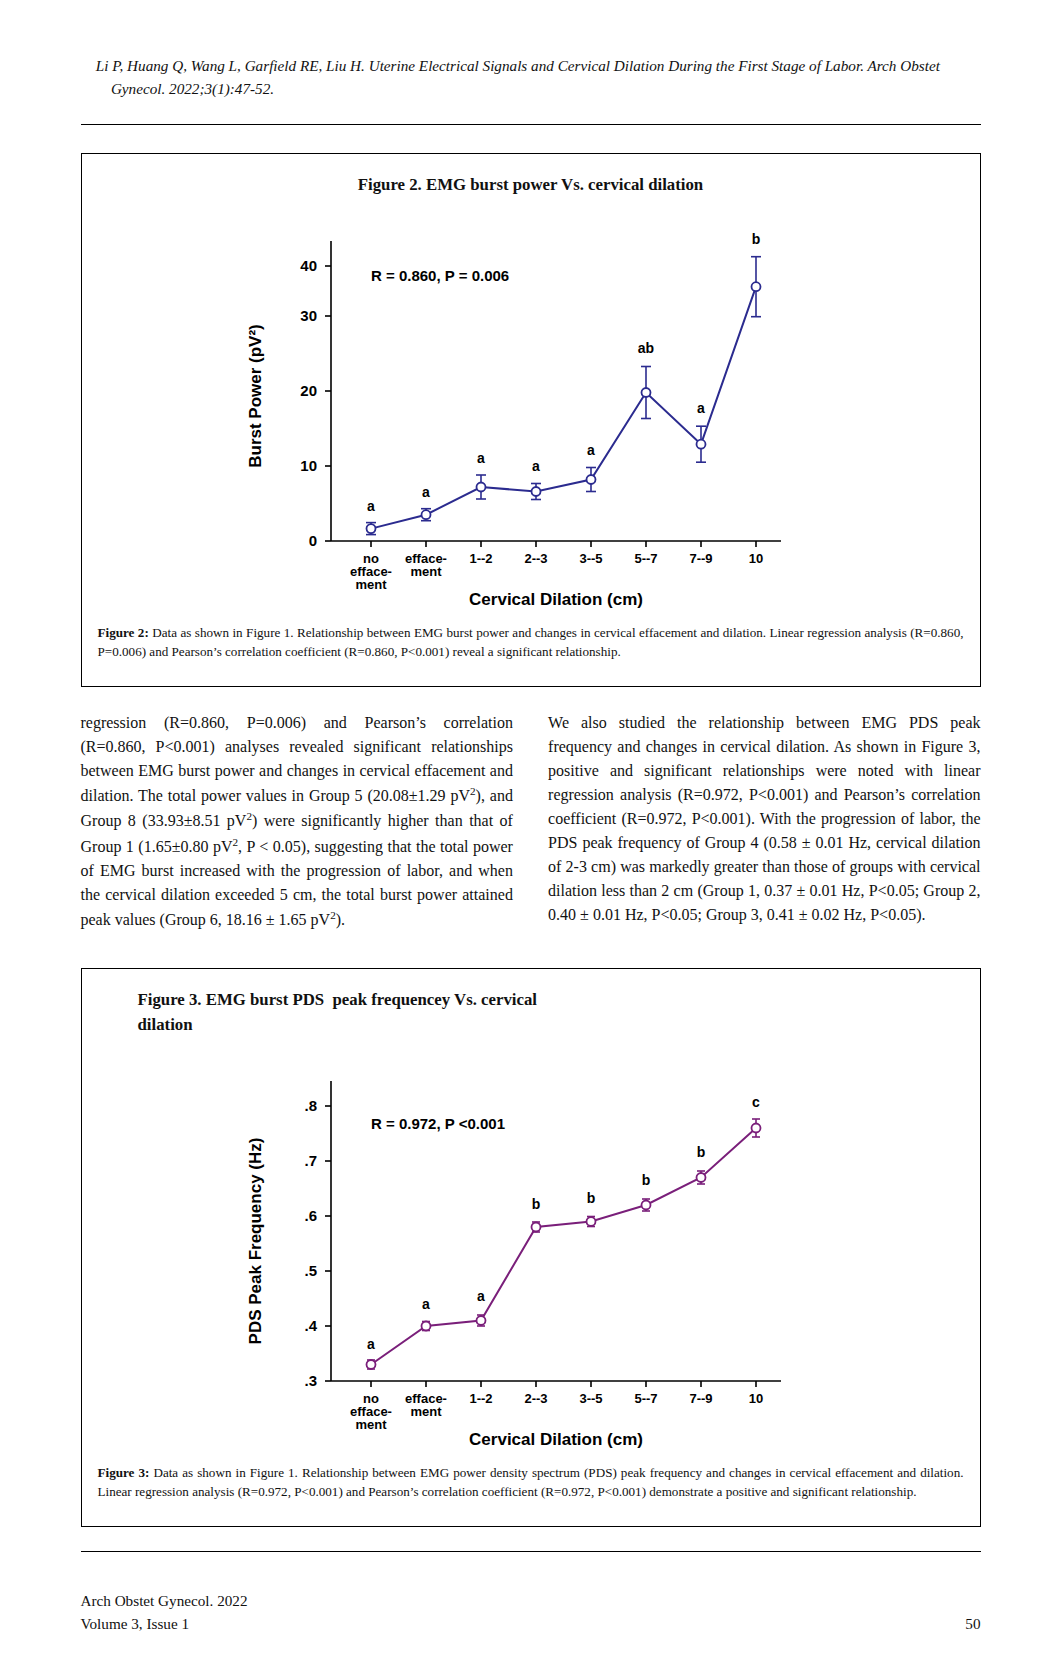Li P, Huang Q, Wang L, Garfield RE, Liu H. Uterine Electrical Signals and Cervical Dilation During the First Stage of Labor. Arch Obstet Gynecol. 2022;3(1):47-52.
Figure 2. EMG burst power Vs. cervical dilation
0 10 20 30 40 Burst Power (pV²) R = 0.860, P = 0.006 a a a a a ab a b no efface- ment efface- ment 1--2 2--3 3--5 5--7 7--9 10 Cervical Dilation (cm)
Figure 2: Data as shown in Figure 1. Relationship between EMG burst power and changes in cervical effacement and dilation. Linear regression analysis (R=0.860, P=0.006) and Pearson’s correlation coefficient (R=0.860, P<0.001) reveal a significant relationship.
regression (R=0.860, P=0.006) and Pearson’s correlation (R=0.860, P<0.001) analyses revealed significant relationships between EMG burst power and changes in cervical effacement and dilation. The total power values in Group 5 (20.08±1.29 pV2), and Group 8 (33.93±8.51 pV2) were significantly higher than that of Group 1 (1.65±0.80 pV2, P < 0.05), suggesting that the total power of EMG burst increased with the progression of labor, and when the cervical dilation exceeded 5 cm, the total burst power attained peak values (Group 6, 18.16 ± 1.65 pV2).
We also studied the relationship between EMG PDS peak frequency and changes in cervical dilation. As shown in Figure 3, positive and significant relationships were noted with linear regression analysis (R=0.972, P<0.001) and Pearson’s correlation coefficient (R=0.972, P<0.001). With the progression of labor, the PDS peak frequency of Group 4 (0.58 ± 0.01 Hz, cervical dilation of 2-3 cm) was markedly greater than those of groups with cervical dilation less than 2 cm (Group 1, 0.37 ± 0.01 Hz, P<0.05; Group 2, 0.40 ± 0.01 Hz, P<0.05; Group 3, 0.41 ± 0.02 Hz, P<0.05).
Figure 3. EMG burst PDS peak frequencey Vs. cervical
dilation
.3 .4 .5 .6 .7 .8 PDS Peak Frequency (Hz) R = 0.972, P <0.001 a a a b b b b c no efface- ment efface- ment 1--2 2--3 3--5 5--7 7--9 10 Cervical Dilation (cm)
Figure 3: Data as shown in Figure 1. Relationship between EMG power density spectrum (PDS) peak frequency and changes in cervical effacement and dilation. Linear regression analysis (R=0.972, P<0.001) and Pearson’s correlation coefficient (R=0.972, P<0.001) demonstrate a positive and significant relationship.
Arch Obstet Gynecol. 2022
Volume 3, Issue 1 50